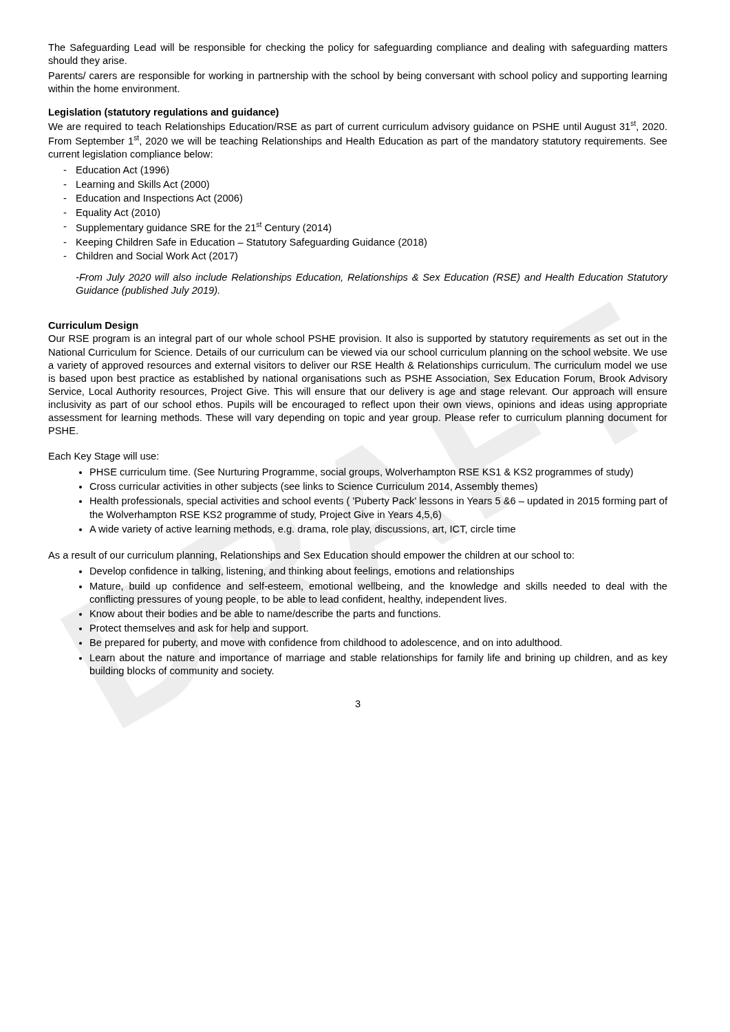DRAFT
The Safeguarding Lead will be responsible for checking the policy for safeguarding compliance and dealing with safeguarding matters should they arise.
Parents/ carers are responsible for working in partnership with the school by being conversant with school policy and supporting learning within the home environment.
Legislation (statutory regulations and guidance)
We are required to teach Relationships Education/RSE as part of current curriculum advisory guidance on PSHE until August 31st, 2020. From September 1st, 2020 we will be teaching Relationships and Health Education as part of the mandatory statutory requirements. See current legislation compliance below:
Education Act (1996)
Learning and Skills Act (2000)
Education and Inspections Act (2006)
Equality Act (2010)
Supplementary guidance SRE for the 21st Century (2014)
Keeping Children Safe in Education – Statutory Safeguarding Guidance (2018)
Children and Social Work Act (2017)
-From July 2020 will also include Relationships Education, Relationships & Sex Education (RSE) and Health Education Statutory Guidance (published July 2019).
Curriculum Design
Our RSE program is an integral part of our whole school PSHE provision. It also is supported by statutory requirements as set out in the National Curriculum for Science. Details of our curriculum can be viewed via our school curriculum planning on the school website. We use a variety of approved resources and external visitors to deliver our RSE Health & Relationships curriculum. The curriculum model we use is based upon best practice as established by national organisations such as PSHE Association, Sex Education Forum, Brook Advisory Service, Local Authority resources, Project Give. This will ensure that our delivery is age and stage relevant. Our approach will ensure inclusivity as part of our school ethos. Pupils will be encouraged to reflect upon their own views, opinions and ideas using appropriate assessment for learning methods. These will vary depending on topic and year group. Please refer to curriculum planning document for PSHE.
Each Key Stage will use:
PHSE curriculum time. (See Nurturing Programme, social groups, Wolverhampton RSE KS1 & KS2 programmes of study)
Cross curricular activities in other subjects (see links to Science Curriculum 2014, Assembly themes)
Health professionals, special activities and school events ( 'Puberty Pack' lessons in Years 5 &6 – updated in 2015 forming part of the Wolverhampton RSE KS2 programme of study, Project Give in Years 4,5,6)
A wide variety of active learning methods, e.g. drama, role play, discussions, art, ICT, circle time
As a result of our curriculum planning, Relationships and Sex Education should empower the children at our school to:
Develop confidence in talking, listening, and thinking about feelings, emotions and relationships
Mature, build up confidence and self-esteem, emotional wellbeing, and the knowledge and skills needed to deal with the conflicting pressures of young people, to be able to lead confident, healthy, independent lives.
Know about their bodies and be able to name/describe the parts and functions.
Protect themselves and ask for help and support.
Be prepared for puberty, and move with confidence from childhood to adolescence, and on into adulthood.
Learn about the nature and importance of marriage and stable relationships for family life and brining up children, and as key building blocks of community and society.
3